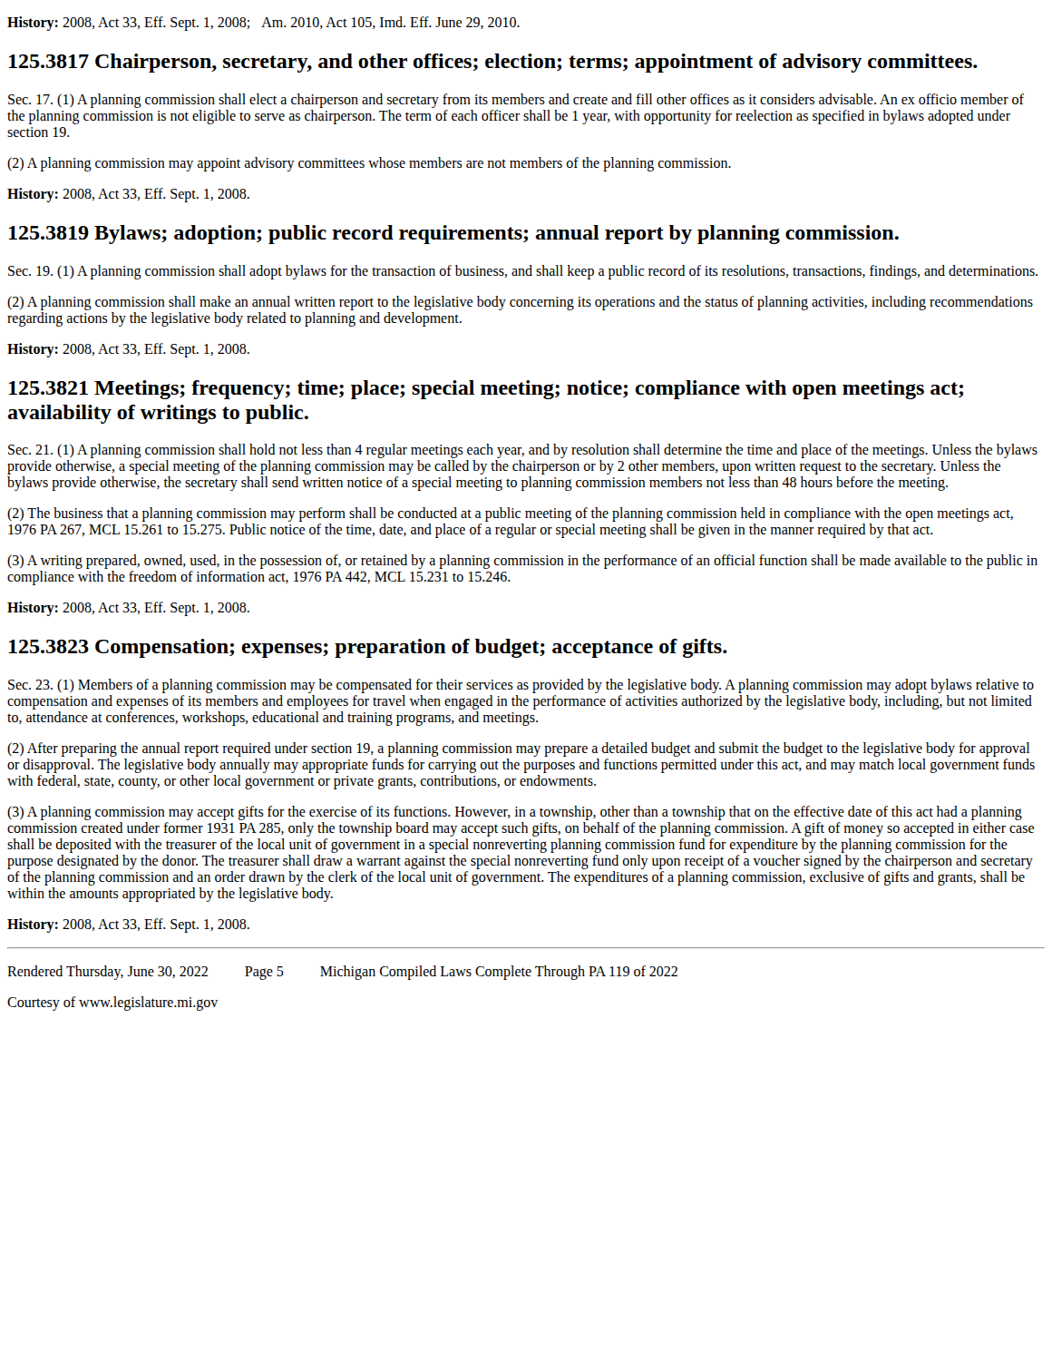History: 2008, Act 33, Eff. Sept. 1, 2008; Am. 2010, Act 105, Imd. Eff. June 29, 2010.
125.3817 Chairperson, secretary, and other offices; election; terms; appointment of advisory committees.
Sec. 17. (1) A planning commission shall elect a chairperson and secretary from its members and create and fill other offices as it considers advisable. An ex officio member of the planning commission is not eligible to serve as chairperson. The term of each officer shall be 1 year, with opportunity for reelection as specified in bylaws adopted under section 19.
(2) A planning commission may appoint advisory committees whose members are not members of the planning commission.
History: 2008, Act 33, Eff. Sept. 1, 2008.
125.3819 Bylaws; adoption; public record requirements; annual report by planning commission.
Sec. 19. (1) A planning commission shall adopt bylaws for the transaction of business, and shall keep a public record of its resolutions, transactions, findings, and determinations.
(2) A planning commission shall make an annual written report to the legislative body concerning its operations and the status of planning activities, including recommendations regarding actions by the legislative body related to planning and development.
History: 2008, Act 33, Eff. Sept. 1, 2008.
125.3821 Meetings; frequency; time; place; special meeting; notice; compliance with open meetings act; availability of writings to public.
Sec. 21. (1) A planning commission shall hold not less than 4 regular meetings each year, and by resolution shall determine the time and place of the meetings. Unless the bylaws provide otherwise, a special meeting of the planning commission may be called by the chairperson or by 2 other members, upon written request to the secretary. Unless the bylaws provide otherwise, the secretary shall send written notice of a special meeting to planning commission members not less than 48 hours before the meeting.
(2) The business that a planning commission may perform shall be conducted at a public meeting of the planning commission held in compliance with the open meetings act, 1976 PA 267, MCL 15.261 to 15.275. Public notice of the time, date, and place of a regular or special meeting shall be given in the manner required by that act.
(3) A writing prepared, owned, used, in the possession of, or retained by a planning commission in the performance of an official function shall be made available to the public in compliance with the freedom of information act, 1976 PA 442, MCL 15.231 to 15.246.
History: 2008, Act 33, Eff. Sept. 1, 2008.
125.3823 Compensation; expenses; preparation of budget; acceptance of gifts.
Sec. 23. (1) Members of a planning commission may be compensated for their services as provided by the legislative body. A planning commission may adopt bylaws relative to compensation and expenses of its members and employees for travel when engaged in the performance of activities authorized by the legislative body, including, but not limited to, attendance at conferences, workshops, educational and training programs, and meetings.
(2) After preparing the annual report required under section 19, a planning commission may prepare a detailed budget and submit the budget to the legislative body for approval or disapproval. The legislative body annually may appropriate funds for carrying out the purposes and functions permitted under this act, and may match local government funds with federal, state, county, or other local government or private grants, contributions, or endowments.
(3) A planning commission may accept gifts for the exercise of its functions. However, in a township, other than a township that on the effective date of this act had a planning commission created under former 1931 PA 285, only the township board may accept such gifts, on behalf of the planning commission. A gift of money so accepted in either case shall be deposited with the treasurer of the local unit of government in a special nonreverting planning commission fund for expenditure by the planning commission for the purpose designated by the donor. The treasurer shall draw a warrant against the special nonreverting fund only upon receipt of a voucher signed by the chairperson and secretary of the planning commission and an order drawn by the clerk of the local unit of government. The expenditures of a planning commission, exclusive of gifts and grants, shall be within the amounts appropriated by the legislative body.
History: 2008, Act 33, Eff. Sept. 1, 2008.
Rendered Thursday, June 30, 2022 Page 5 Michigan Compiled Laws Complete Through PA 119 of 2022
Courtesy of www.legislature.mi.gov